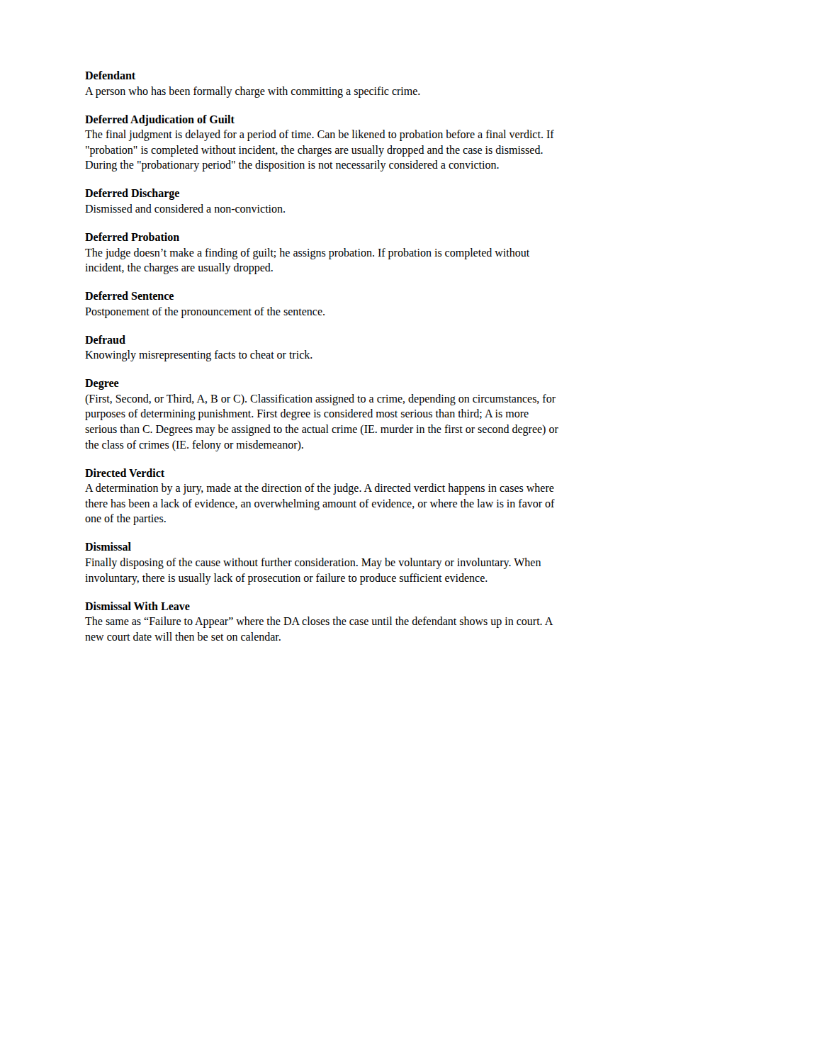Defendant
A person who has been formally charge with committing a specific crime.
Deferred Adjudication of Guilt
The final judgment is delayed for a period of time. Can be likened to probation before a final verdict. If "probation" is completed without incident, the charges are usually dropped and the case is dismissed. During the "probationary period" the disposition is not necessarily considered a conviction.
Deferred Discharge
Dismissed and considered a non-conviction.
Deferred Probation
The judge doesn’t make a finding of guilt; he assigns probation. If probation is completed without incident, the charges are usually dropped.
Deferred Sentence
Postponement of the pronouncement of the sentence.
Defraud
Knowingly misrepresenting facts to cheat or trick.
Degree
(First, Second, or Third, A, B or C). Classification assigned to a crime, depending on circumstances, for purposes of determining punishment. First degree is considered most serious than third; A is more serious than C. Degrees may be assigned to the actual crime (IE. murder in the first or second degree) or the class of crimes (IE. felony or misdemeanor).
Directed Verdict
A determination by a jury, made at the direction of the judge. A directed verdict happens in cases where there has been a lack of evidence, an overwhelming amount of evidence, or where the law is in favor of one of the parties.
Dismissal
Finally disposing of the cause without further consideration. May be voluntary or involuntary. When involuntary, there is usually lack of prosecution or failure to produce sufficient evidence.
Dismissal With Leave
The same as “Failure to Appear” where the DA closes the case until the defendant shows up in court. A new court date will then be set on calendar.